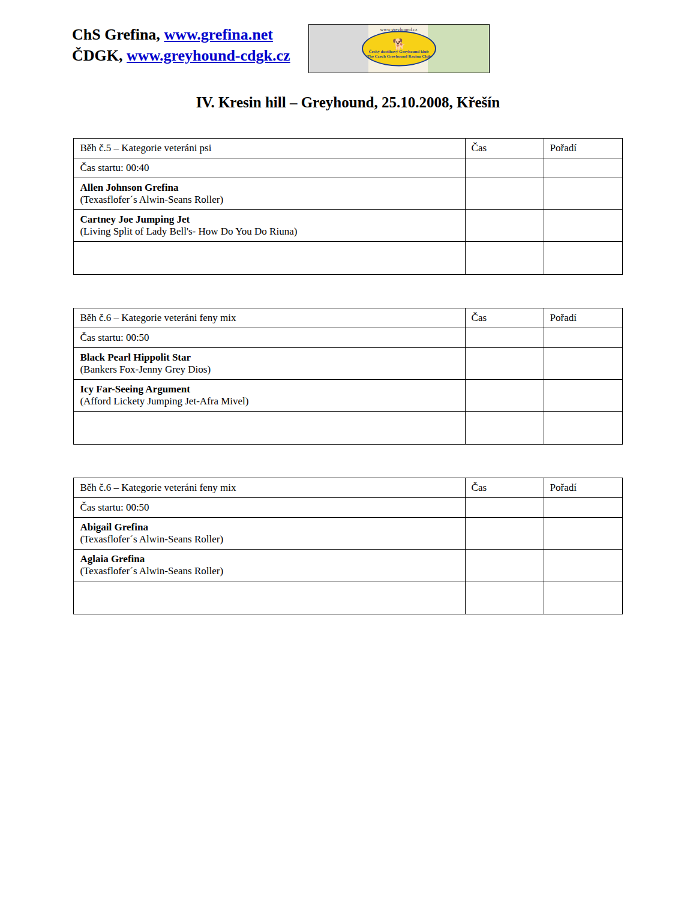ChS Grefina, www.grefina.net
ČDGK, www.greyhound-cdgk.cz
www.greyhound.cz 🐕 Český dostihový Greyhound klub
The Czech Greyhound Racing Club
IV. Kresin hill – Greyhound, 25.10.2008, Křešín
| Běh č.5 – Kategorie veteráni psi | Čas | Pořadí |
| Čas startu: 00:40 | | |
| Allen Johnson Grefina (Texasflofer´s Alwin-Seans Roller) | | |
| Cartney Joe Jumping Jet (Living Split of Lady Bell's- How Do You Do Riuna) | | |
| Běh č.6 – Kategorie veteráni feny mix | Čas | Pořadí |
| Čas startu: 00:50 | | |
| Black Pearl Hippolit Star (Bankers Fox-Jenny Grey Dios) | | |
| Icy Far-Seeing Argument (Afford Lickety Jumping Jet-Afra Mivel) | | |
| Běh č.6 – Kategorie veteráni feny mix | Čas | Pořadí |
| Čas startu: 00:50 | | |
| Abigail Grefina (Texasflofer´s Alwin-Seans Roller) | | |
| Aglaia Grefina (Texasflofer´s Alwin-Seans Roller) | | |